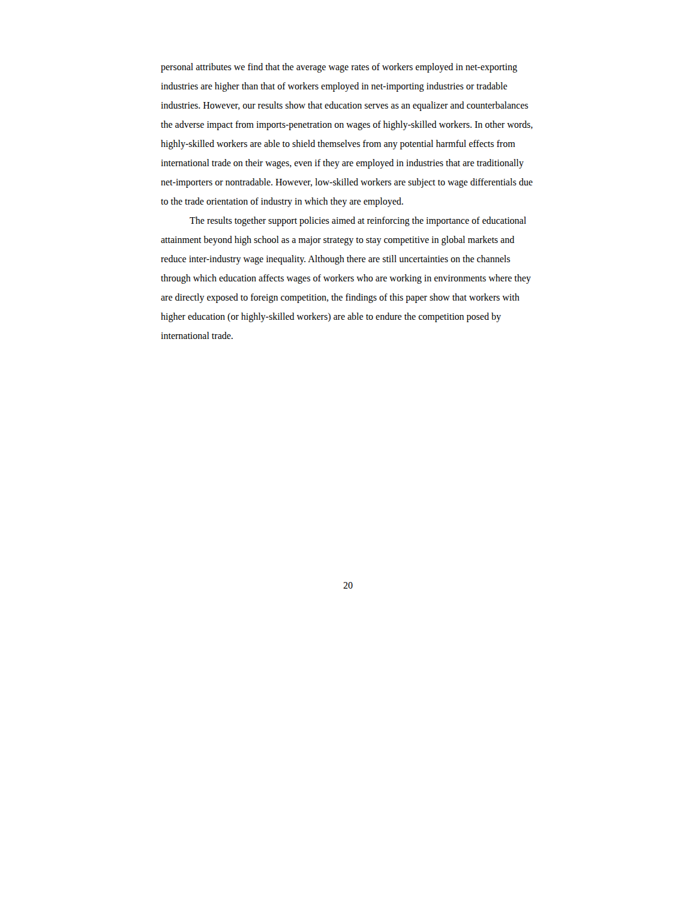personal attributes we find that the average wage rates of workers employed in net-exporting industries are higher than that of workers employed in net-importing industries or tradable industries. However, our results show that education serves as an equalizer and counterbalances the adverse impact from imports-penetration on wages of highly-skilled workers. In other words, highly-skilled workers are able to shield themselves from any potential harmful effects from international trade on their wages, even if they are employed in industries that are traditionally net-importers or nontradable. However, low-skilled workers are subject to wage differentials due to the trade orientation of industry in which they are employed.
The results together support policies aimed at reinforcing the importance of educational attainment beyond high school as a major strategy to stay competitive in global markets and reduce inter-industry wage inequality. Although there are still uncertainties on the channels through which education affects wages of workers who are working in environments where they are directly exposed to foreign competition, the findings of this paper show that workers with higher education (or highly-skilled workers) are able to endure the competition posed by international trade.
20